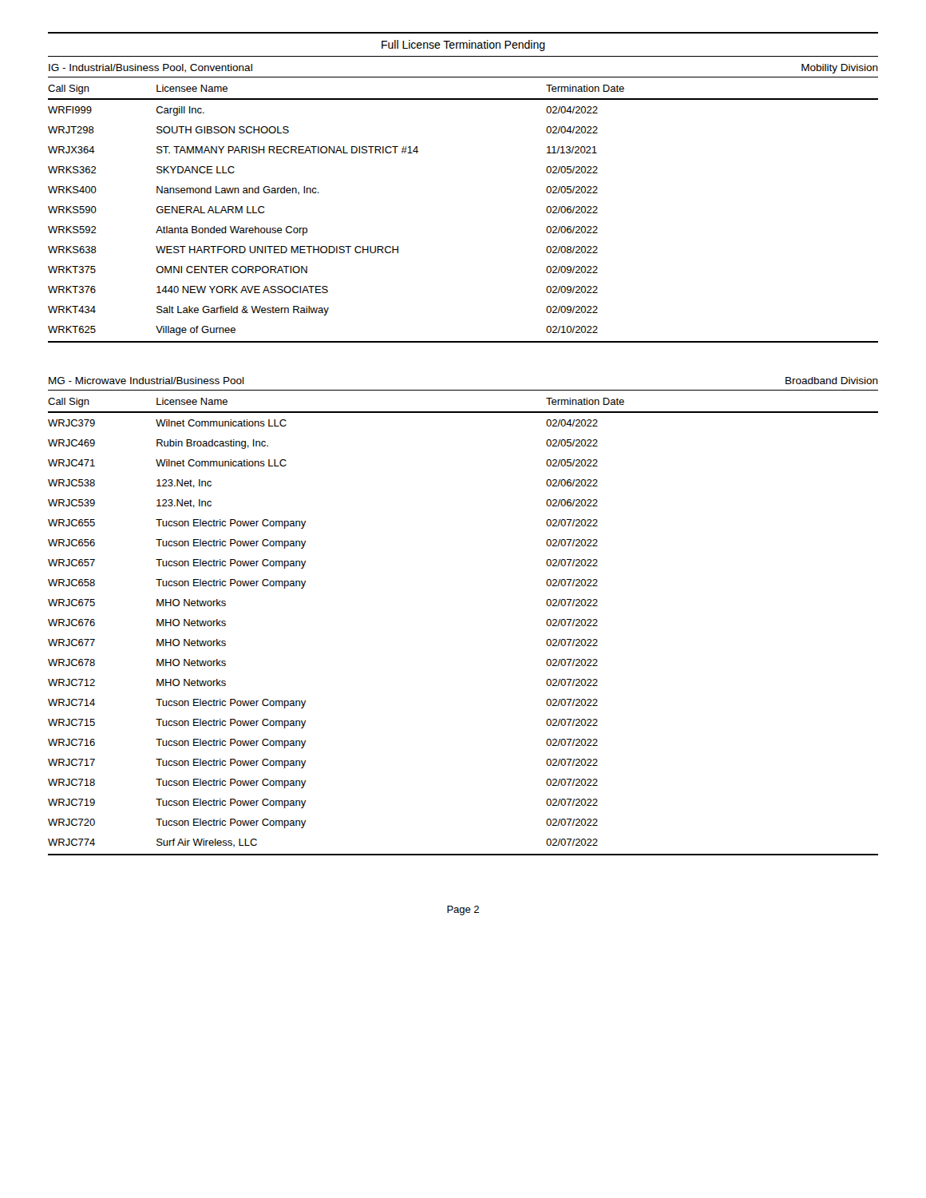Full License Termination Pending
IG - Industrial/Business Pool, Conventional Mobility Division
| Call Sign | Licensee Name | Termination Date |
| --- | --- | --- |
| WRFI999 | Cargill Inc. | 02/04/2022 |
| WRJT298 | SOUTH GIBSON SCHOOLS | 02/04/2022 |
| WRJX364 | ST. TAMMANY PARISH RECREATIONAL DISTRICT #14 | 11/13/2021 |
| WRKS362 | SKYDANCE LLC | 02/05/2022 |
| WRKS400 | Nansemond Lawn and Garden, Inc. | 02/05/2022 |
| WRKS590 | GENERAL ALARM LLC | 02/06/2022 |
| WRKS592 | Atlanta Bonded Warehouse Corp | 02/06/2022 |
| WRKS638 | WEST HARTFORD UNITED METHODIST CHURCH | 02/08/2022 |
| WRKT375 | OMNI CENTER CORPORATION | 02/09/2022 |
| WRKT376 | 1440 NEW YORK AVE ASSOCIATES | 02/09/2022 |
| WRKT434 | Salt Lake Garfield & Western Railway | 02/09/2022 |
| WRKT625 | Village of Gurnee | 02/10/2022 |
MG - Microwave Industrial/Business Pool Broadband Division
| Call Sign | Licensee Name | Termination Date |
| --- | --- | --- |
| WRJC379 | Wilnet Communications LLC | 02/04/2022 |
| WRJC469 | Rubin Broadcasting, Inc. | 02/05/2022 |
| WRJC471 | Wilnet Communications LLC | 02/05/2022 |
| WRJC538 | 123.Net, Inc | 02/06/2022 |
| WRJC539 | 123.Net, Inc | 02/06/2022 |
| WRJC655 | Tucson Electric Power Company | 02/07/2022 |
| WRJC656 | Tucson Electric Power Company | 02/07/2022 |
| WRJC657 | Tucson Electric Power Company | 02/07/2022 |
| WRJC658 | Tucson Electric Power Company | 02/07/2022 |
| WRJC675 | MHO Networks | 02/07/2022 |
| WRJC676 | MHO Networks | 02/07/2022 |
| WRJC677 | MHO Networks | 02/07/2022 |
| WRJC678 | MHO Networks | 02/07/2022 |
| WRJC712 | MHO Networks | 02/07/2022 |
| WRJC714 | Tucson Electric Power Company | 02/07/2022 |
| WRJC715 | Tucson Electric Power Company | 02/07/2022 |
| WRJC716 | Tucson Electric Power Company | 02/07/2022 |
| WRJC717 | Tucson Electric Power Company | 02/07/2022 |
| WRJC718 | Tucson Electric Power Company | 02/07/2022 |
| WRJC719 | Tucson Electric Power Company | 02/07/2022 |
| WRJC720 | Tucson Electric Power Company | 02/07/2022 |
| WRJC774 | Surf Air Wireless, LLC | 02/07/2022 |
Page 2